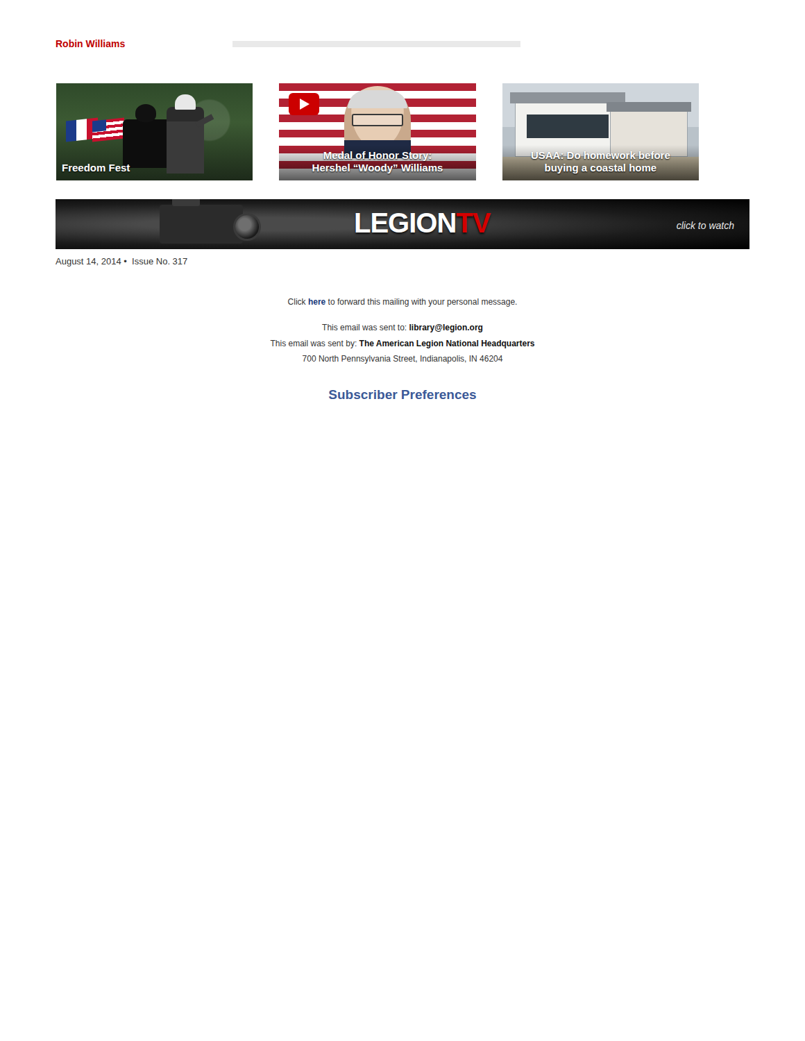| Robin Williams | |
| Freedom Fest | Medal of Honor Story: Hershel “Woody” Williams | USAA: Do homework before buying a coastal home |
LEGIONTV click to watch
August 14, 2014 • Issue No. 317
Click here to forward this mailing with your personal message.
This email was sent to: library@legion.org
This email was sent by: The American Legion National Headquarters
700 North Pennsylvania Street, Indianapolis, IN 46204
Subscriber Preferences